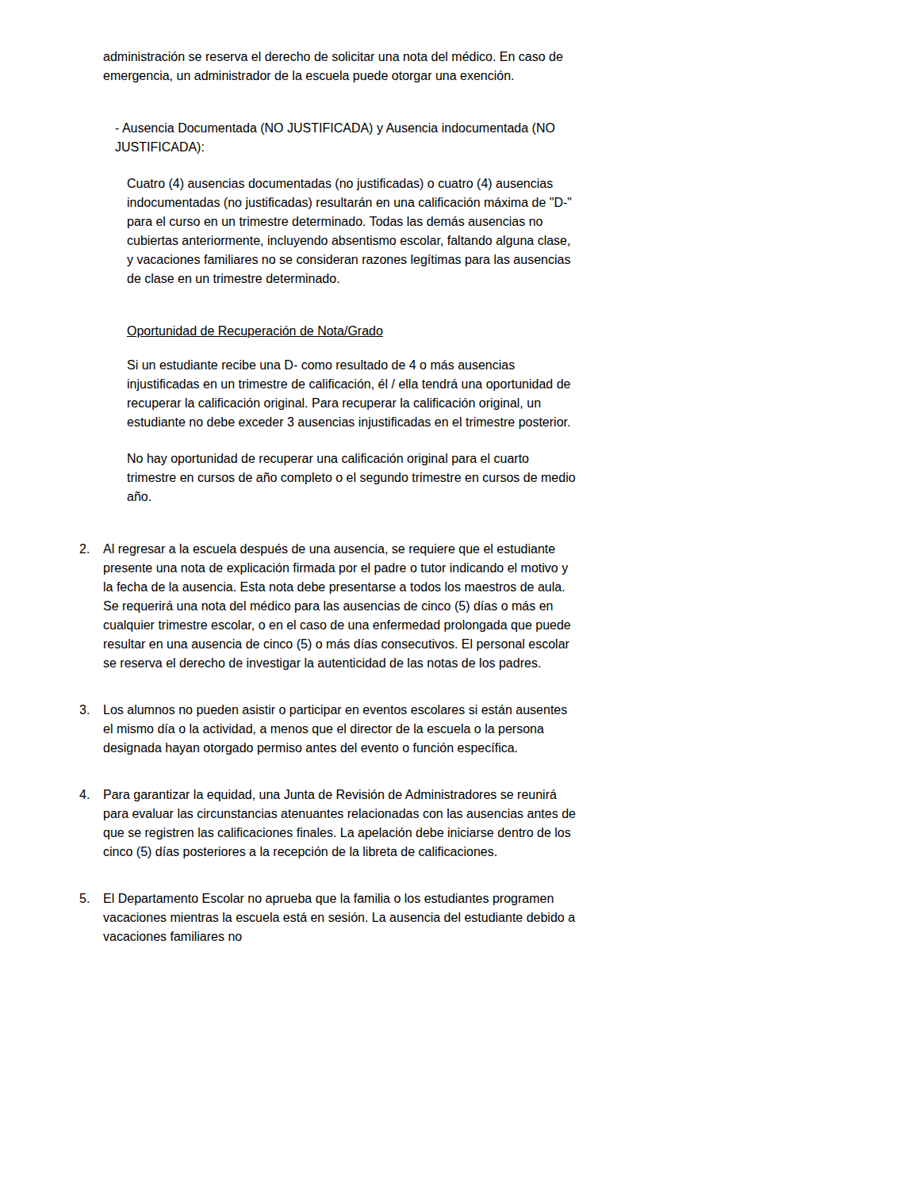administración se reserva el derecho de solicitar una nota del médico. En caso de emergencia, un administrador de la escuela puede otorgar una exención.
- Ausencia Documentada (NO JUSTIFICADA) y Ausencia indocumentada (NO JUSTIFICADA):
Cuatro (4) ausencias documentadas (no justificadas) o cuatro (4) ausencias indocumentadas (no justificadas) resultarán en una calificación máxima de "D-" para el curso en un trimestre determinado. Todas las demás ausencias no cubiertas anteriormente, incluyendo absentismo escolar, faltando alguna clase, y vacaciones familiares no se consideran razones legítimas para las ausencias de clase en un trimestre determinado.
Oportunidad de Recuperación de Nota/Grado
Si un estudiante recibe una D- como resultado de 4 o más ausencias injustificadas en un trimestre de calificación, él / ella tendrá una oportunidad de recuperar la calificación original. Para recuperar la calificación original, un estudiante no debe exceder 3 ausencias injustificadas en el trimestre posterior.
No hay oportunidad de recuperar una calificación original para el cuarto trimestre en cursos de año completo o el segundo trimestre en cursos de medio año.
Al regresar a la escuela después de una ausencia, se requiere que el estudiante presente una nota de explicación firmada por el padre o tutor indicando el motivo y la fecha de la ausencia. Esta nota debe presentarse a todos los maestros de aula. Se requerirá una nota del médico para las ausencias de cinco (5) días o más en cualquier trimestre escolar, o en el caso de una enfermedad prolongada que puede resultar en una ausencia de cinco (5) o más días consecutivos. El personal escolar se reserva el derecho de investigar la autenticidad de las notas de los padres.
Los alumnos no pueden asistir o participar en eventos escolares si están ausentes el mismo día o la actividad, a menos que el director de la escuela o la persona designada hayan otorgado permiso antes del evento o función específica.
Para garantizar la equidad, una Junta de Revisión de Administradores se reunirá para evaluar las circunstancias atenuantes relacionadas con las ausencias antes de que se registren las calificaciones finales. La apelación debe iniciarse dentro de los cinco (5) días posteriores a la recepción de la libreta de calificaciones.
El Departamento Escolar no aprueba que la familia o los estudiantes programen vacaciones mientras la escuela está en sesión. La ausencia del estudiante debido a vacaciones familiares no